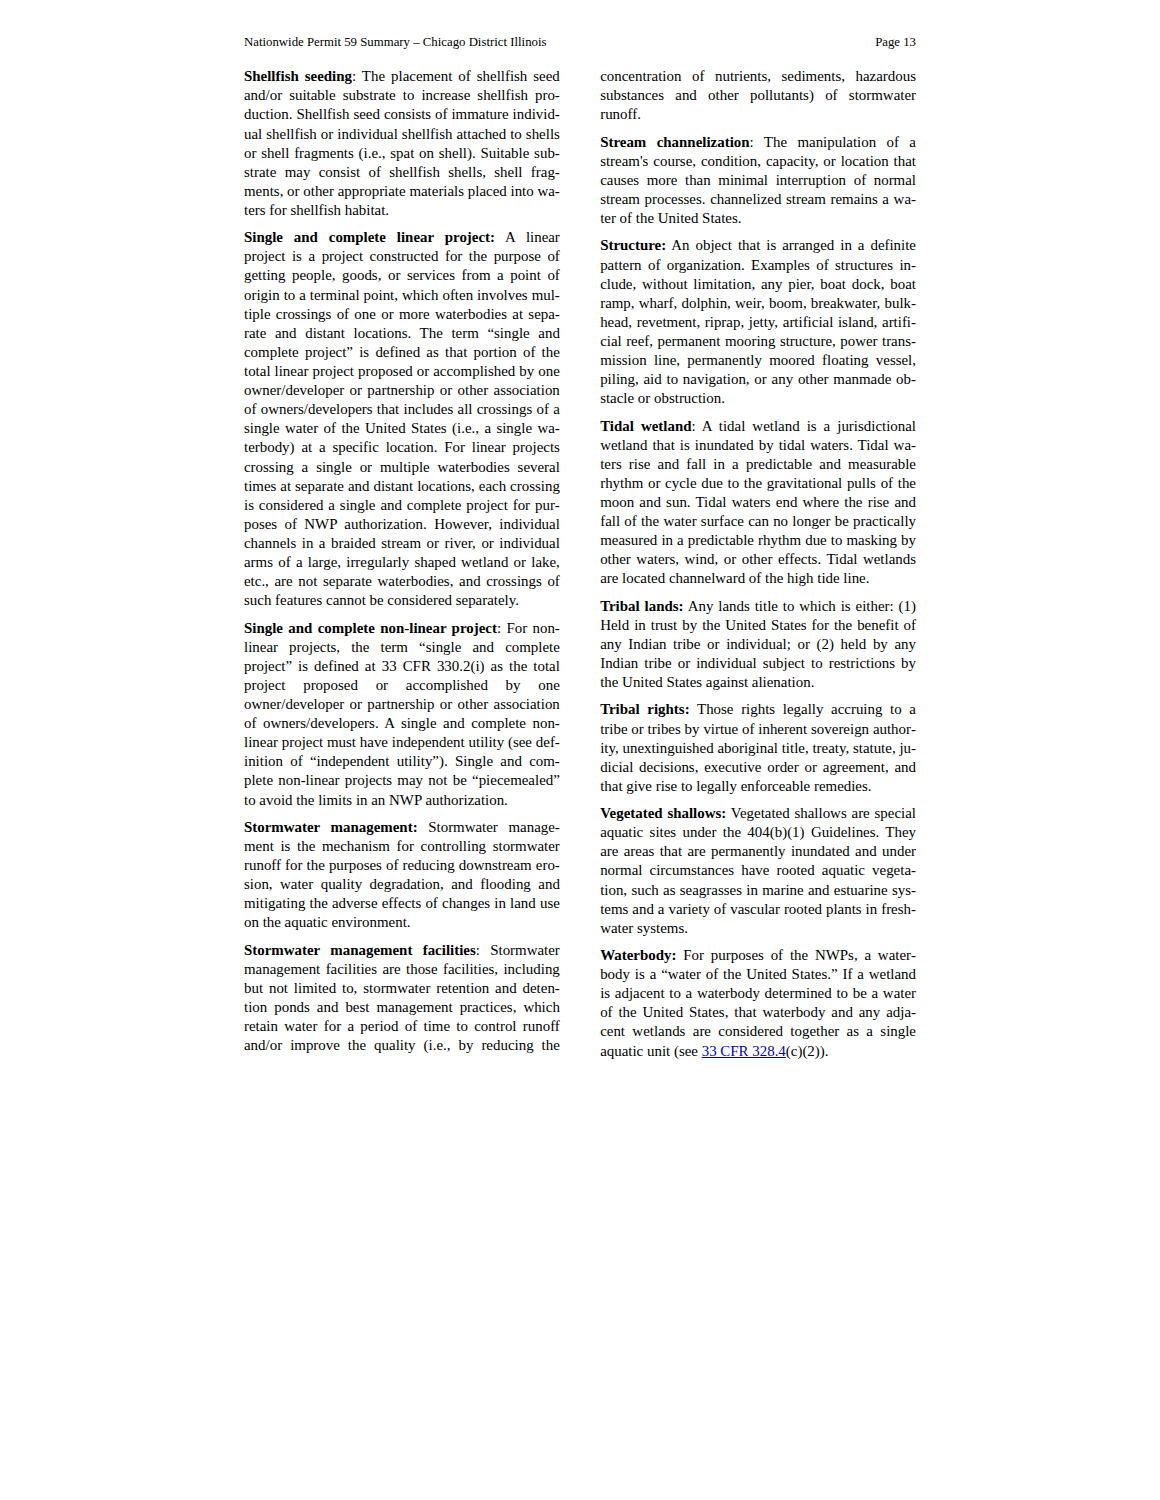Nationwide Permit 59 Summary – Chicago District Illinois Page 13
Shellfish seeding: The placement of shellfish seed and/or suitable substrate to increase shellfish production. Shellfish seed consists of immature individual shellfish or individual shellfish attached to shells or shell fragments (i.e., spat on shell). Suitable substrate may consist of shellfish shells, shell fragments, or other appropriate materials placed into waters for shellfish habitat.
Single and complete linear project: A linear project is a project constructed for the purpose of getting people, goods, or services from a point of origin to a terminal point, which often involves multiple crossings of one or more waterbodies at separate and distant locations. The term “single and complete project” is defined as that portion of the total linear project proposed or accomplished by one owner/developer or partnership or other association of owners/developers that includes all crossings of a single water of the United States (i.e., a single waterbody) at a specific location. For linear projects crossing a single or multiple waterbodies several times at separate and distant locations, each crossing is considered a single and complete project for purposes of NWP authorization. However, individual channels in a braided stream or river, or individual arms of a large, irregularly shaped wetland or lake, etc., are not separate waterbodies, and crossings of such features cannot be considered separately.
Single and complete non-linear project: For non-linear projects, the term “single and complete project” is defined at 33 CFR 330.2(i) as the total project proposed or accomplished by one owner/developer or partnership or other association of owners/developers. A single and complete non-linear project must have independent utility (see definition of “independent utility”). Single and complete non-linear projects may not be “piecemealed” to avoid the limits in an NWP authorization.
Stormwater management: Stormwater management is the mechanism for controlling stormwater runoff for the purposes of reducing downstream erosion, water quality degradation, and flooding and mitigating the adverse effects of changes in land use on the aquatic environment.
Stormwater management facilities: Stormwater management facilities are those facilities, including but not limited to, stormwater retention and detention ponds and best management practices, which retain water for a period of time to control runoff and/or improve the quality (i.e., by reducing the concentration of nutrients, sediments, hazardous substances and other pollutants) of stormwater runoff.
Stream channelization: The manipulation of a stream's course, condition, capacity, or location that causes more than minimal interruption of normal stream processes. channelized stream remains a water of the United States.
Structure: An object that is arranged in a definite pattern of organization. Examples of structures include, without limitation, any pier, boat dock, boat ramp, wharf, dolphin, weir, boom, breakwater, bulkhead, revetment, riprap, jetty, artificial island, artificial reef, permanent mooring structure, power transmission line, permanently moored floating vessel, piling, aid to navigation, or any other manmade obstacle or obstruction.
Tidal wetland: A tidal wetland is a jurisdictional wetland that is inundated by tidal waters. Tidal waters rise and fall in a predictable and measurable rhythm or cycle due to the gravitational pulls of the moon and sun. Tidal waters end where the rise and fall of the water surface can no longer be practically measured in a predictable rhythm due to masking by other waters, wind, or other effects. Tidal wetlands are located channelward of the high tide line.
Tribal lands: Any lands title to which is either: (1) Held in trust by the United States for the benefit of any Indian tribe or individual; or (2) held by any Indian tribe or individual subject to restrictions by the United States against alienation.
Tribal rights: Those rights legally accruing to a tribe or tribes by virtue of inherent sovereign authority, unextinguished aboriginal title, treaty, statute, judicial decisions, executive order or agreement, and that give rise to legally enforceable remedies.
Vegetated shallows: Vegetated shallows are special aquatic sites under the 404(b)(1) Guidelines. They are areas that are permanently inundated and under normal circumstances have rooted aquatic vegetation, such as seagrasses in marine and estuarine systems and a variety of vascular rooted plants in freshwater systems.
Waterbody: For purposes of the NWPs, a waterbody is a “water of the United States.” If a wetland is adjacent to a waterbody determined to be a water of the United States, that waterbody and any adjacent wetlands are considered together as a single aquatic unit (see 33 CFR 328.4(c)(2)).